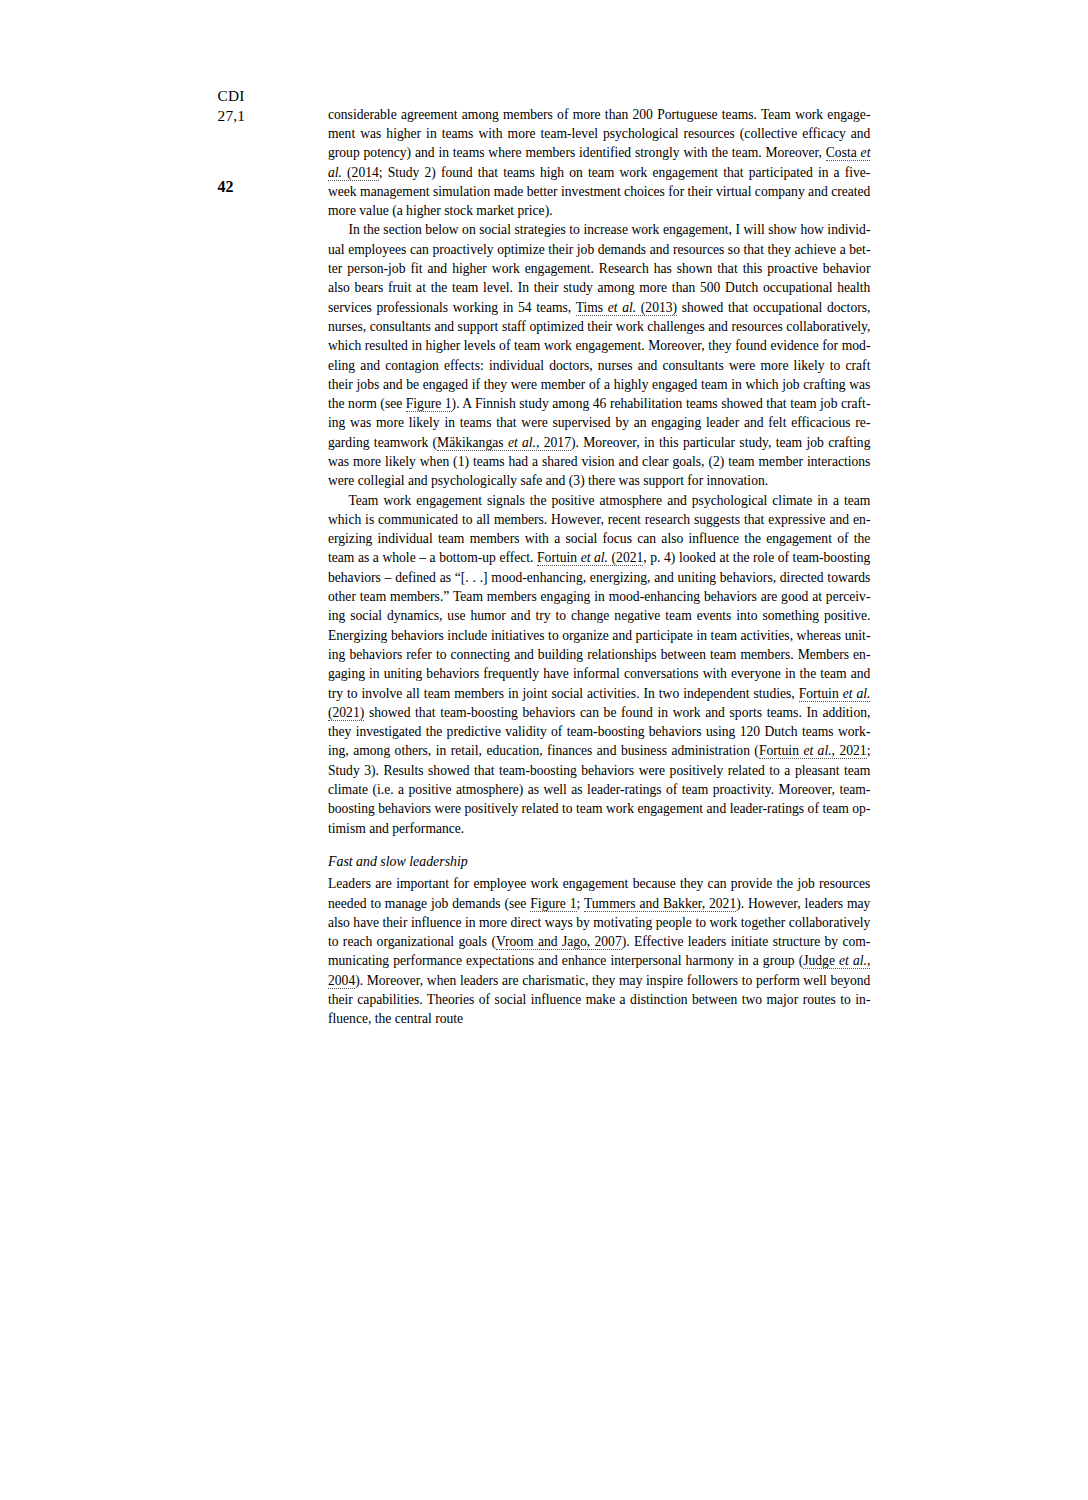CDI 27,1
42
considerable agreement among members of more than 200 Portuguese teams. Team work engagement was higher in teams with more team-level psychological resources (collective efficacy and group potency) and in teams where members identified strongly with the team. Moreover, Costa et al. (2014; Study 2) found that teams high on team work engagement that participated in a five-week management simulation made better investment choices for their virtual company and created more value (a higher stock market price).
In the section below on social strategies to increase work engagement, I will show how individual employees can proactively optimize their job demands and resources so that they achieve a better person-job fit and higher work engagement. Research has shown that this proactive behavior also bears fruit at the team level. In their study among more than 500 Dutch occupational health services professionals working in 54 teams, Tims et al. (2013) showed that occupational doctors, nurses, consultants and support staff optimized their work challenges and resources collaboratively, which resulted in higher levels of team work engagement. Moreover, they found evidence for modeling and contagion effects: individual doctors, nurses and consultants were more likely to craft their jobs and be engaged if they were member of a highly engaged team in which job crafting was the norm (see Figure 1). A Finnish study among 46 rehabilitation teams showed that team job crafting was more likely in teams that were supervised by an engaging leader and felt efficacious regarding teamwork (Mäkikangas et al., 2017). Moreover, in this particular study, team job crafting was more likely when (1) teams had a shared vision and clear goals, (2) team member interactions were collegial and psychologically safe and (3) there was support for innovation.
Team work engagement signals the positive atmosphere and psychological climate in a team which is communicated to all members. However, recent research suggests that expressive and energizing individual team members with a social focus can also influence the engagement of the team as a whole – a bottom-up effect. Fortuin et al. (2021, p. 4) looked at the role of team-boosting behaviors – defined as “[. . .] mood-enhancing, energizing, and uniting behaviors, directed towards other team members.” Team members engaging in mood-enhancing behaviors are good at perceiving social dynamics, use humor and try to change negative team events into something positive. Energizing behaviors include initiatives to organize and participate in team activities, whereas uniting behaviors refer to connecting and building relationships between team members. Members engaging in uniting behaviors frequently have informal conversations with everyone in the team and try to involve all team members in joint social activities. In two independent studies, Fortuin et al. (2021) showed that team-boosting behaviors can be found in work and sports teams. In addition, they investigated the predictive validity of team-boosting behaviors using 120 Dutch teams working, among others, in retail, education, finances and business administration (Fortuin et al., 2021; Study 3). Results showed that team-boosting behaviors were positively related to a pleasant team climate (i.e. a positive atmosphere) as well as leader-ratings of team proactivity. Moreover, team-boosting behaviors were positively related to team work engagement and leader-ratings of team optimism and performance.
Fast and slow leadership
Leaders are important for employee work engagement because they can provide the job resources needed to manage job demands (see Figure 1; Tummers and Bakker, 2021). However, leaders may also have their influence in more direct ways by motivating people to work together collaboratively to reach organizational goals (Vroom and Jago, 2007). Effective leaders initiate structure by communicating performance expectations and enhance interpersonal harmony in a group (Judge et al., 2004). Moreover, when leaders are charismatic, they may inspire followers to perform well beyond their capabilities. Theories of social influence make a distinction between two major routes to influence, the central route